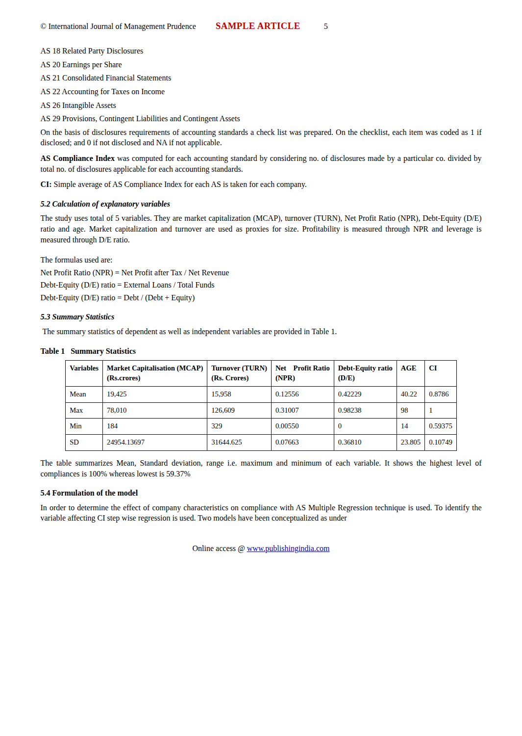© International Journal of Management Prudence SAMPLE ARTICLE 5
AS 18 Related Party Disclosures
AS 20 Earnings per Share
AS 21 Consolidated Financial Statements
AS 22 Accounting for Taxes on Income
AS 26 Intangible Assets
AS 29 Provisions, Contingent Liabilities and Contingent Assets
On the basis of disclosures requirements of accounting standards a check list was prepared. On the checklist, each item was coded as 1 if disclosed; and 0 if not disclosed and NA if not applicable.
AS Compliance Index was computed for each accounting standard by considering no. of disclosures made by a particular co. divided by total no. of disclosures applicable for each accounting standards.
CI: Simple average of AS Compliance Index for each AS is taken for each company.
5.2 Calculation of explanatory variables
The study uses total of 5 variables. They are market capitalization (MCAP), turnover (TURN), Net Profit Ratio (NPR), Debt-Equity (D/E) ratio and age. Market capitalization and turnover are used as proxies for size. Profitability is measured through NPR and leverage is measured through D/E ratio.
The formulas used are:
Net Profit Ratio (NPR) = Net Profit after Tax / Net Revenue
Debt-Equity (D/E) ratio = External Loans / Total Funds
Debt-Equity (D/E) ratio = Debt / (Debt + Equity)
5.3 Summary Statistics
The summary statistics of dependent as well as independent variables are provided in Table 1.
Table 1 Summary Statistics
| Variables | Market Capitalisation (MCAP) (Rs.crores) | Turnover (TURN) (Rs. Crores) | Net Profit Ratio (NPR) | Debt-Equity ratio (D/E) | AGE | CI |
| --- | --- | --- | --- | --- | --- | --- |
| Mean | 19,425 | 15,958 | 0.12556 | 0.42229 | 40.22 | 0.8786 |
| Max | 78,010 | 126,609 | 0.31007 | 0.98238 | 98 | 1 |
| Min | 184 | 329 | 0.00550 | 0 | 14 | 0.59375 |
| SD | 24954.13697 | 31644.625 | 0.07663 | 0.36810 | 23.805 | 0.10749 |
The table summarizes Mean, Standard deviation, range i.e. maximum and minimum of each variable. It shows the highest level of compliances is 100% whereas lowest is 59.37%
5.4 Formulation of the model
In order to determine the effect of company characteristics on compliance with AS Multiple Regression technique is used. To identify the variable affecting CI step wise regression is used. Two models have been conceptualized as under
Online access @ www.publishingindia.com